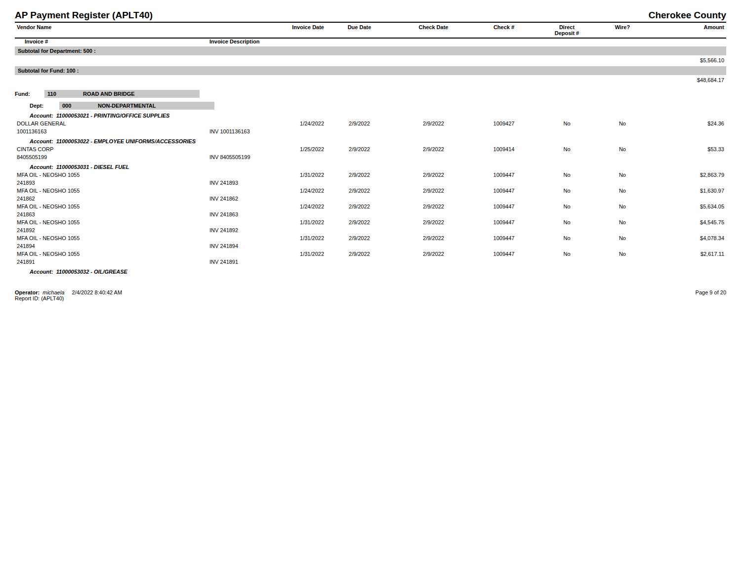AP Payment Register (APLT40)
Cherokee County
| Vendor Name | Invoice Date | Due Date | Check Date | Check # | Direct Deposit # | Wire? | Amount |
| Invoice # | Invoice Description | |
Subtotal for Department: 500 :
$5,566.10
Subtotal for Fund: 100 :
$48,684.17
Fund: 110 ROAD AND BRIDGE
Dept: 000 NON-DEPARTMENTAL
Account: 11000053021 - PRINTING/OFFICE SUPPLIES
| DOLLAR GENERAL | 1/24/2022 | 2/9/2022 | 2/9/2022 | 1009427 | No | No | $24.36 |
| 1001136163 | INV 1001136163 | |
Account: 11000053022 - EMPLOYEE UNIFORMS/ACCESSORIES
| CINTAS CORP | 1/25/2022 | 2/9/2022 | 2/9/2022 | 1009414 | No | No | $53.33 |
| 8405505199 | INV 8405505199 | |
Account: 11000053031 - DIESEL FUEL
| MFA OIL - NEOSHO 1055 | 1/31/2022 | 2/9/2022 | 2/9/2022 | 1009447 | No | No | $2,863.79 |
| 241893 | INV 241893 | |
| MFA OIL - NEOSHO 1055 | 1/24/2022 | 2/9/2022 | 2/9/2022 | 1009447 | No | No | $1,630.97 |
| 241862 | INV 241862 | |
| MFA OIL - NEOSHO 1055 | 1/24/2022 | 2/9/2022 | 2/9/2022 | 1009447 | No | No | $5,634.05 |
| 241863 | INV 241863 | |
| MFA OIL - NEOSHO 1055 | 1/31/2022 | 2/9/2022 | 2/9/2022 | 1009447 | No | No | $4,545.75 |
| 241892 | INV 241892 | |
| MFA OIL - NEOSHO 1055 | 1/31/2022 | 2/9/2022 | 2/9/2022 | 1009447 | No | No | $4,078.34 |
| 241894 | INV 241894 | |
| MFA OIL - NEOSHO 1055 | 1/31/2022 | 2/9/2022 | 2/9/2022 | 1009447 | No | No | $2,617.11 |
| 241891 | INV 241891 | |
Account: 11000053032 - OIL/GREASE
Operator: michaela 2/4/2022 8:40:42 AM
Report ID: (APLT40)
Page 9 of 20